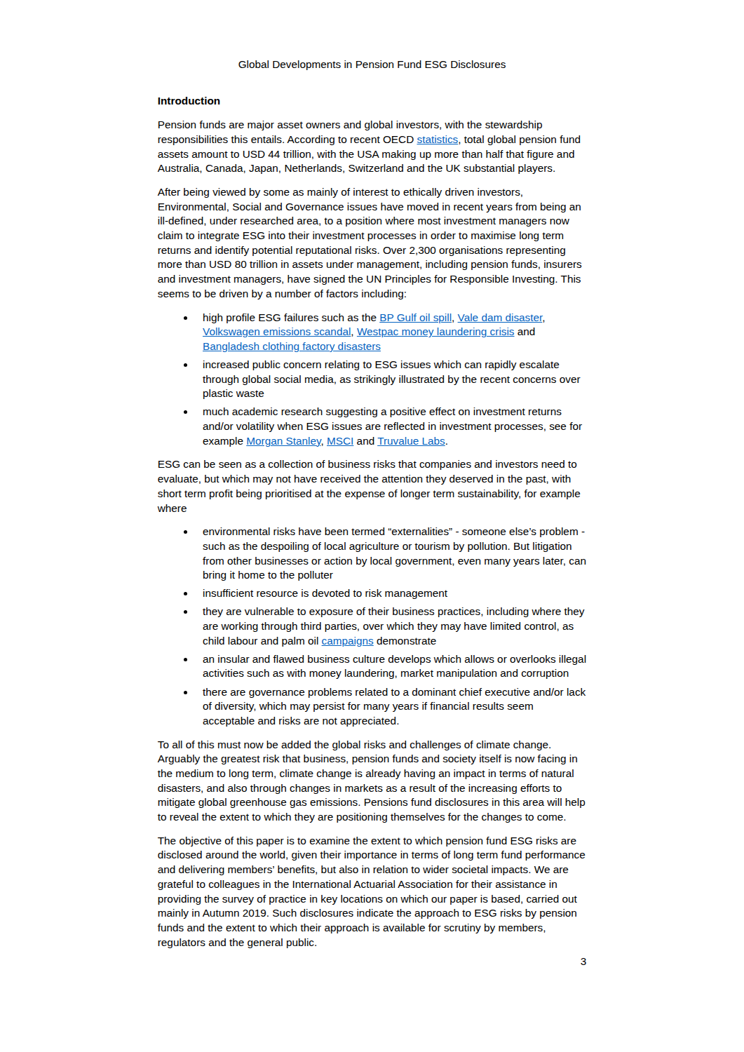Global Developments in Pension Fund ESG Disclosures
Introduction
Pension funds are major asset owners and global investors, with the stewardship responsibilities this entails. According to recent OECD statistics, total global pension fund assets amount to USD 44 trillion, with the USA making up more than half that figure and Australia, Canada, Japan, Netherlands, Switzerland and the UK substantial players.
After being viewed by some as mainly of interest to ethically driven investors, Environmental, Social and Governance issues have moved in recent years from being an ill-defined, under researched area, to a position where most investment managers now claim to integrate ESG into their investment processes in order to maximise long term returns and identify potential reputational risks. Over 2,300 organisations representing more than USD 80 trillion in assets under management, including pension funds, insurers and investment managers, have signed the UN Principles for Responsible Investing. This seems to be driven by a number of factors including:
high profile ESG failures such as the BP Gulf oil spill, Vale dam disaster, Volkswagen emissions scandal, Westpac money laundering crisis and Bangladesh clothing factory disasters
increased public concern relating to ESG issues which can rapidly escalate through global social media, as strikingly illustrated by the recent concerns over plastic waste
much academic research suggesting a positive effect on investment returns and/or volatility when ESG issues are reflected in investment processes, see for example Morgan Stanley, MSCI and Truvalue Labs.
ESG can be seen as a collection of business risks that companies and investors need to evaluate, but which may not have received the attention they deserved in the past, with short term profit being prioritised at the expense of longer term sustainability, for example where
environmental risks have been termed “externalities” - someone else’s problem - such as the despoiling of local agriculture or tourism by pollution. But litigation from other businesses or action by local government, even many years later, can bring it home to the polluter
insufficient resource is devoted to risk management
they are vulnerable to exposure of their business practices, including where they are working through third parties, over which they may have limited control, as child labour and palm oil campaigns demonstrate
an insular and flawed business culture develops which allows or overlooks illegal activities such as with money laundering, market manipulation and corruption
there are governance problems related to a dominant chief executive and/or lack of diversity, which may persist for many years if financial results seem acceptable and risks are not appreciated.
To all of this must now be added the global risks and challenges of climate change. Arguably the greatest risk that business, pension funds and society itself is now facing in the medium to long term, climate change is already having an impact in terms of natural disasters, and also through changes in markets as a result of the increasing efforts to mitigate global greenhouse gas emissions. Pensions fund disclosures in this area will help to reveal the extent to which they are positioning themselves for the changes to come.
The objective of this paper is to examine the extent to which pension fund ESG risks are disclosed around the world, given their importance in terms of long term fund performance and delivering members’ benefits, but also in relation to wider societal impacts. We are grateful to colleagues in the International Actuarial Association for their assistance in providing the survey of practice in key locations on which our paper is based, carried out mainly in Autumn 2019. Such disclosures indicate the approach to ESG risks by pension funds and the extent to which their approach is available for scrutiny by members, regulators and the general public.
3